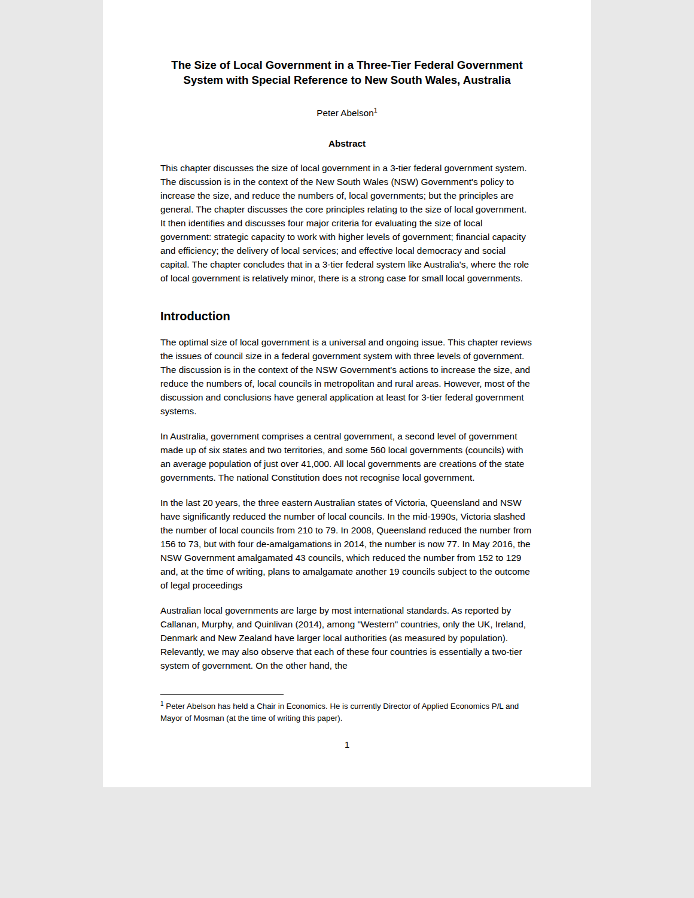The Size of Local Government in a Three-Tier Federal Government System with Special Reference to New South Wales, Australia
Peter Abelson1
Abstract
This chapter discusses the size of local government in a 3-tier federal government system. The discussion is in the context of the New South Wales (NSW) Government's policy to increase the size, and reduce the numbers of, local governments; but the principles are general. The chapter discusses the core principles relating to the size of local government. It then identifies and discusses four major criteria for evaluating the size of local government: strategic capacity to work with higher levels of government; financial capacity and efficiency; the delivery of local services; and effective local democracy and social capital. The chapter concludes that in a 3-tier federal system like Australia's, where the role of local government is relatively minor, there is a strong case for small local governments.
Introduction
The optimal size of local government is a universal and ongoing issue. This chapter reviews the issues of council size in a federal government system with three levels of government. The discussion is in the context of the NSW Government's actions to increase the size, and reduce the numbers of, local councils in metropolitan and rural areas. However, most of the discussion and conclusions have general application at least for 3-tier federal government systems.
In Australia, government comprises a central government, a second level of government made up of six states and two territories, and some 560 local governments (councils) with an average population of just over 41,000. All local governments are creations of the state governments. The national Constitution does not recognise local government.
In the last 20 years, the three eastern Australian states of Victoria, Queensland and NSW have significantly reduced the number of local councils. In the mid-1990s, Victoria slashed the number of local councils from 210 to 79. In 2008, Queensland reduced the number from 156 to 73, but with four de-amalgamations in 2014, the number is now 77. In May 2016, the NSW Government amalgamated 43 councils, which reduced the number from 152 to 129 and, at the time of writing, plans to amalgamate another 19 councils subject to the outcome of legal proceedings
Australian local governments are large by most international standards. As reported by Callanan, Murphy, and Quinlivan (2014), among "Western" countries, only the UK, Ireland, Denmark and New Zealand have larger local authorities (as measured by population). Relevantly, we may also observe that each of these four countries is essentially a two-tier system of government. On the other hand, the
1 Peter Abelson has held a Chair in Economics. He is currently Director of Applied Economics P/L and Mayor of Mosman (at the time of writing this paper).
1